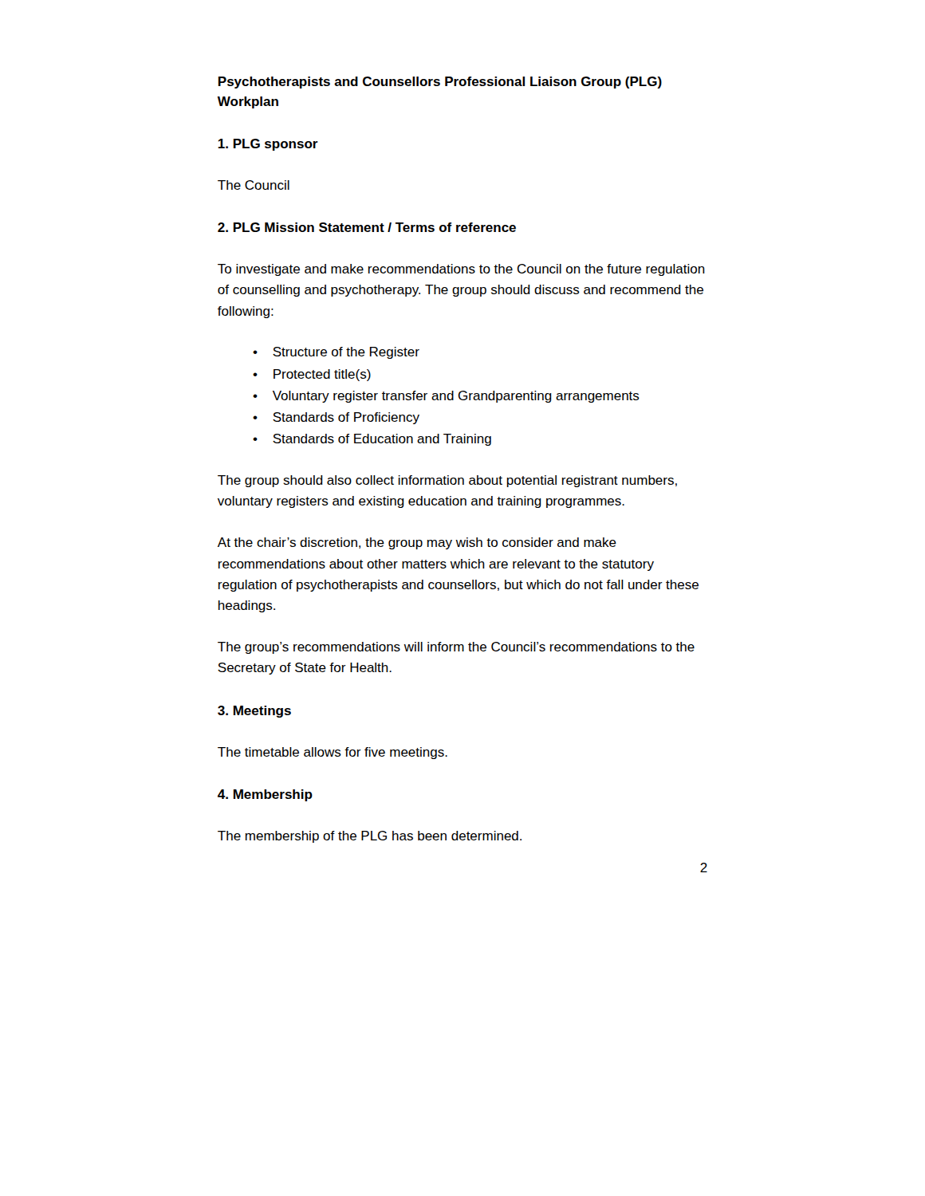Psychotherapists and Counsellors Professional Liaison Group (PLG)
Workplan
1. PLG sponsor
The Council
2. PLG Mission Statement / Terms of reference
To investigate and make recommendations to the Council on the future regulation of counselling and psychotherapy. The group should discuss and recommend the following:
Structure of the Register
Protected title(s)
Voluntary register transfer and Grandparenting arrangements
Standards of Proficiency
Standards of Education and Training
The group should also collect information about potential registrant numbers, voluntary registers and existing education and training programmes.
At the chair’s discretion, the group may wish to consider and make recommendations about other matters which are relevant to the statutory regulation of psychotherapists and counsellors, but which do not fall under these headings.
The group’s recommendations will inform the Council’s recommendations to the Secretary of State for Health.
3. Meetings
The timetable allows for five meetings.
4. Membership
The membership of the PLG has been determined.
2